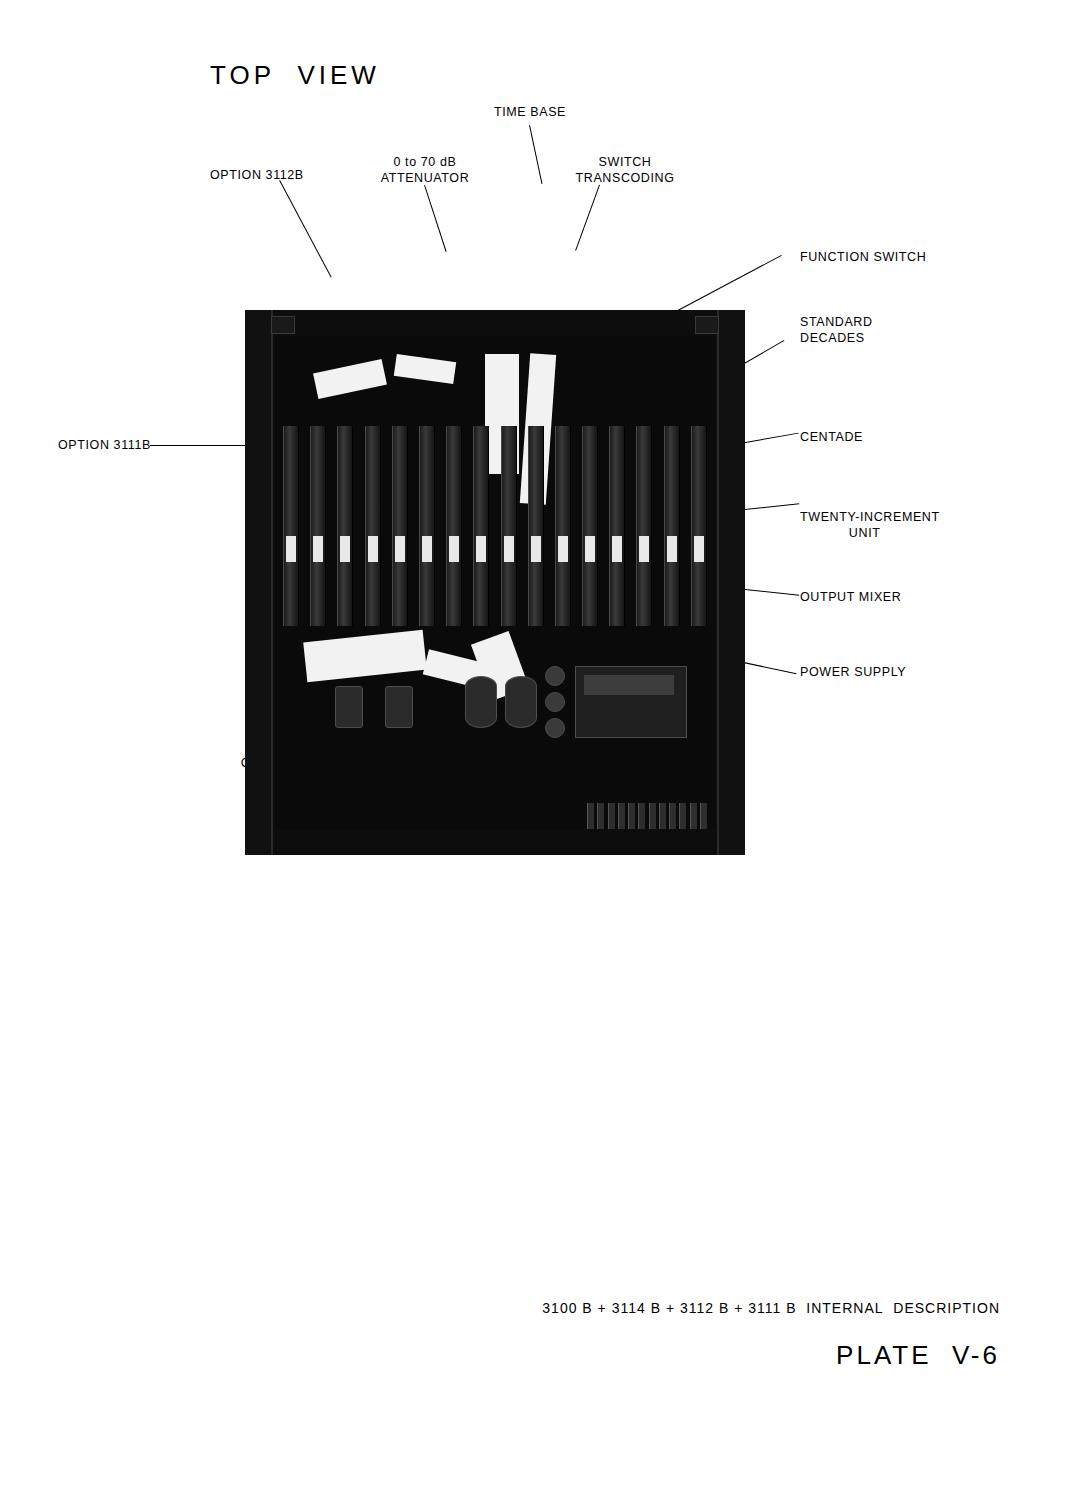TOP VIEW
TIME BASE
SWITCH
TRANSCODING
0 to 70 dB
ATTENUATOR
OPTION 3112B
FUNCTION SWITCH
STANDARD
DECADES
CENTADE
TWENTY-INCREMENT
UNIT
OUTPUT MIXER
POWER SUPPLY
OPTION 3111B
OPTION 3114 B
3111B
CODE FILTER
3112B
CODE FILTER
3100B
CODE FILTER
OUTPUT
AMPLIFIER
3100 B + 3114 B + 3112 B + 3111 B INTERNAL DESCRIPTION
PLATE V-6